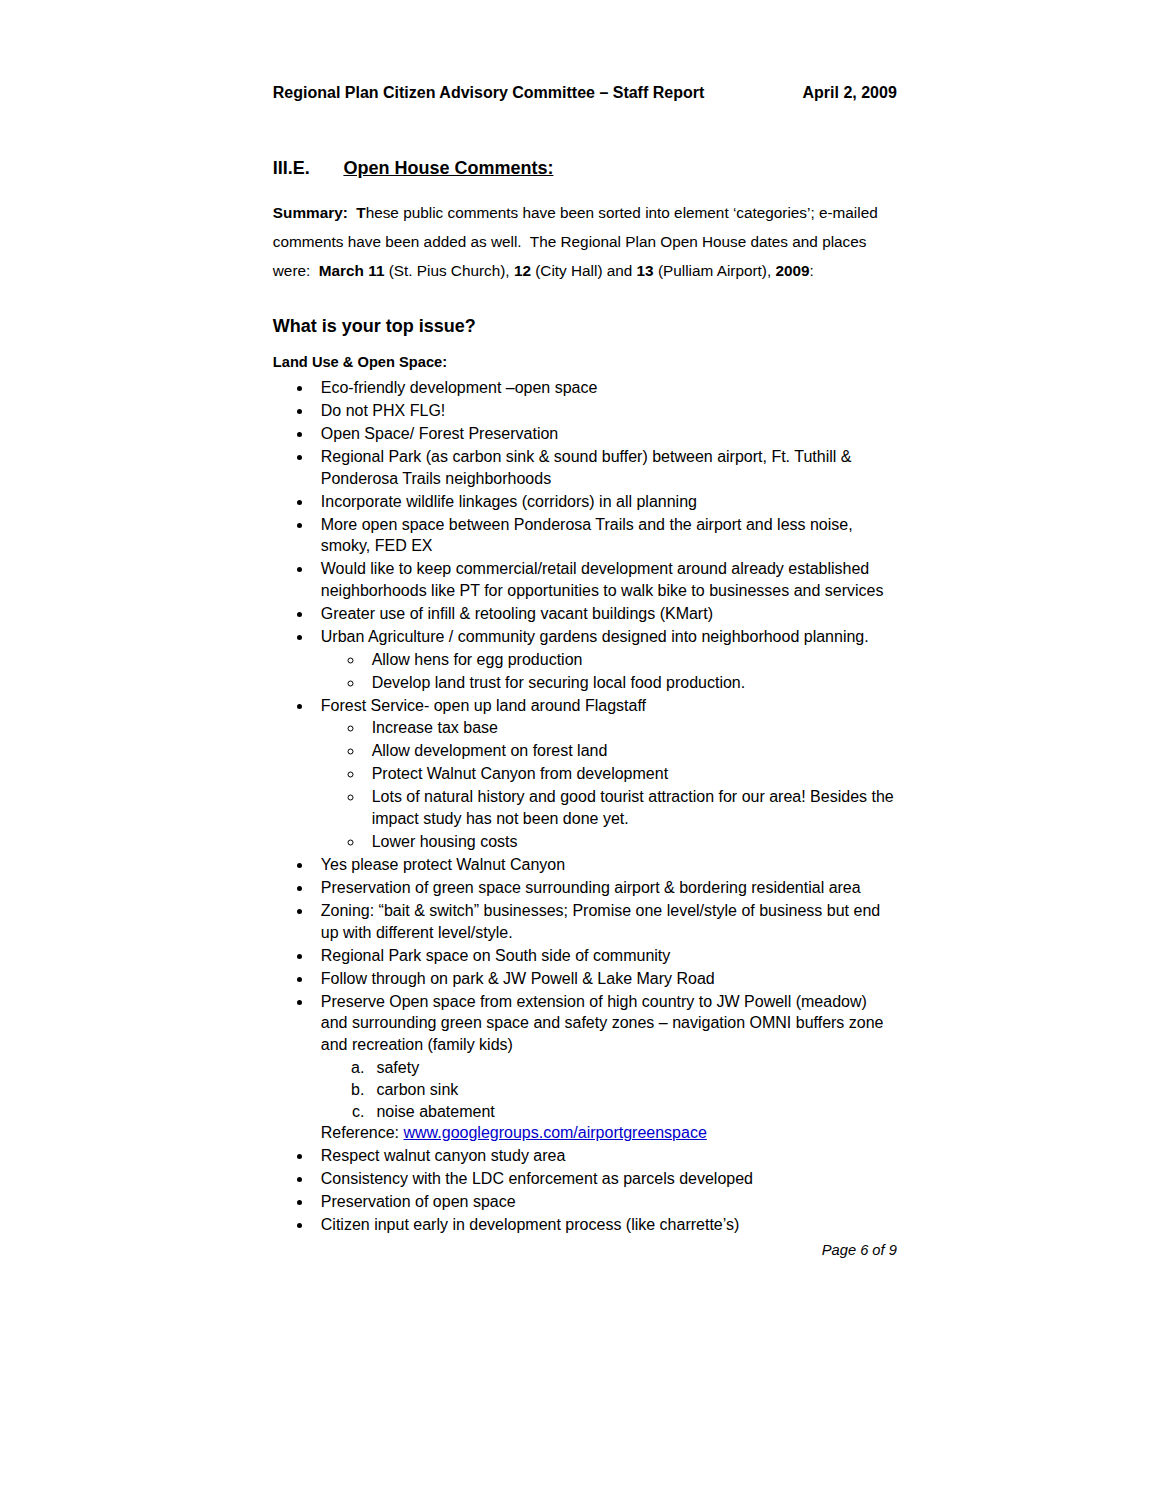Regional Plan Citizen Advisory Committee – Staff Report April 2, 2009
III.E. Open House Comments:
Summary: These public comments have been sorted into element ‘categories’; e-mailed comments have been added as well. The Regional Plan Open House dates and places were: March 11 (St. Pius Church), 12 (City Hall) and 13 (Pulliam Airport), 2009:
What is your top issue?
Land Use & Open Space:
Eco-friendly development –open space
Do not PHX FLG!
Open Space/ Forest Preservation
Regional Park (as carbon sink & sound buffer) between airport, Ft. Tuthill & Ponderosa Trails neighborhoods
Incorporate wildlife linkages (corridors) in all planning
More open space between Ponderosa Trails and the airport and less noise, smoky, FED EX
Would like to keep commercial/retail development around already established neighborhoods like PT for opportunities to walk bike to businesses and services
Greater use of infill & retooling vacant buildings (KMart)
Urban Agriculture / community gardens designed into neighborhood planning.
Allow hens for egg production
Develop land trust for securing local food production.
Forest Service- open up land around Flagstaff
Increase tax base
Allow development on forest land
Protect Walnut Canyon from development
Lots of natural history and good tourist attraction for our area! Besides the impact study has not been done yet.
Lower housing costs
Yes please protect Walnut Canyon
Preservation of green space surrounding airport & bordering residential area
Zoning: “bait & switch” businesses; Promise one level/style of business but end up with different level/style.
Regional Park space on South side of community
Follow through on park & JW Powell & Lake Mary Road
Preserve Open space from extension of high country to JW Powell (meadow) and surrounding green space and safety zones – navigation OMNI buffers zone and recreation (family kids)
safety
carbon sink
noise abatement
Reference: www.googlegroups.com/airportgreenspace
Respect walnut canyon study area
Consistency with the LDC enforcement as parcels developed
Preservation of open space
Citizen input early in development process (like charrette’s)
Page 6 of 9